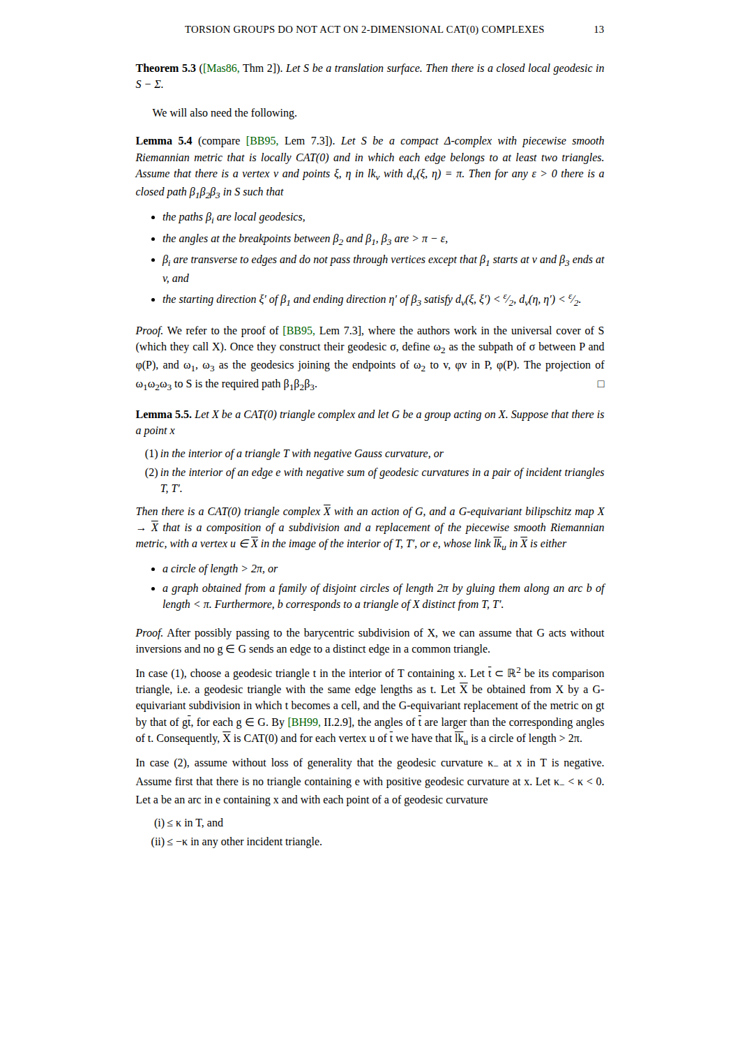TORSION GROUPS DO NOT ACT ON 2-DIMENSIONAL CAT(0) COMPLEXES13
Theorem 5.3 ([Mas86, Thm 2]). Let S be a translation surface. Then there is a closed local geodesic in S − Σ.
We will also need the following.
Lemma 5.4 (compare [BB95, Lem 7.3]). Let S be a compact Δ-complex with piecewise smooth Riemannian metric that is locally CAT(0) and in which each edge belongs to at least two triangles. Assume that there is a vertex v and points ξ, η in lkv with dv(ξ, η) = π. Then for any ε > 0 there is a closed path β1β2β3 in S such that
the paths βi are local geodesics,
the angles at the breakpoints between β2 and β1, β3 are > π − ε,
βi are transverse to edges and do not pass through vertices except that β1 starts at v and β3 ends at v, and
the starting direction ξ′ of β1 and ending direction η′ of β3 satisfy dv(ξ, ξ′) < ε⁄2, dv(η, η′) < ε⁄2.
Proof. We refer to the proof of [BB95, Lem 7.3], where the authors work in the universal cover of S (which they call X). Once they construct their geodesic σ, define ω2 as the subpath of σ between P and φ(P), and ω1, ω3 as the geodesics joining the endpoints of ω2 to v, φv in P, φ(P). The projection of ω1ω2ω3 to S is the required path β1β2β3. □
Lemma 5.5. Let X be a CAT(0) triangle complex and let G be a group acting on X. Suppose that there is a point x
in the interior of a triangle T with negative Gauss curvature, or
in the interior of an edge e with negative sum of geodesic curvatures in a pair of incident triangles T, T′.
Then there is a CAT(0) triangle complex X with an action of G, and a G-equivariant bilipschitz map X → X that is a composition of a subdivision and a replacement of the piecewise smooth Riemannian metric, with a vertex u ∈ X in the image of the interior of T, T′, or e, whose link lku in X is either
a circle of length > 2π, or
a graph obtained from a family of disjoint circles of length 2π by gluing them along an arc b of length < π. Furthermore, b corresponds to a triangle of X distinct from T, T′.
Proof. After possibly passing to the barycentric subdivision of X, we can assume that G acts without inversions and no g ∈ G sends an edge to a distinct edge in a common triangle.
In case (1), choose a geodesic triangle t in the interior of T containing x. Let t ⊂ ℝ2 be its comparison triangle, i.e. a geodesic triangle with the same edge lengths as t. Let X be obtained from X by a G-equivariant subdivision in which t becomes a cell, and the G-equivariant replacement of the metric on gt by that of gt, for each g ∈ G. By [BH99, II.2.9], the angles of t are larger than the corresponding angles of t. Consequently, X is CAT(0) and for each vertex u of t we have that lku is a circle of length > 2π.
In case (2), assume without loss of generality that the geodesic curvature κ− at x in T is negative. Assume first that there is no triangle containing e with positive geodesic curvature at x. Let κ− < κ < 0. Let a be an arc in e containing x and with each point of a of geodesic curvature
≤ κ in T, and
≤ −κ in any other incident triangle.